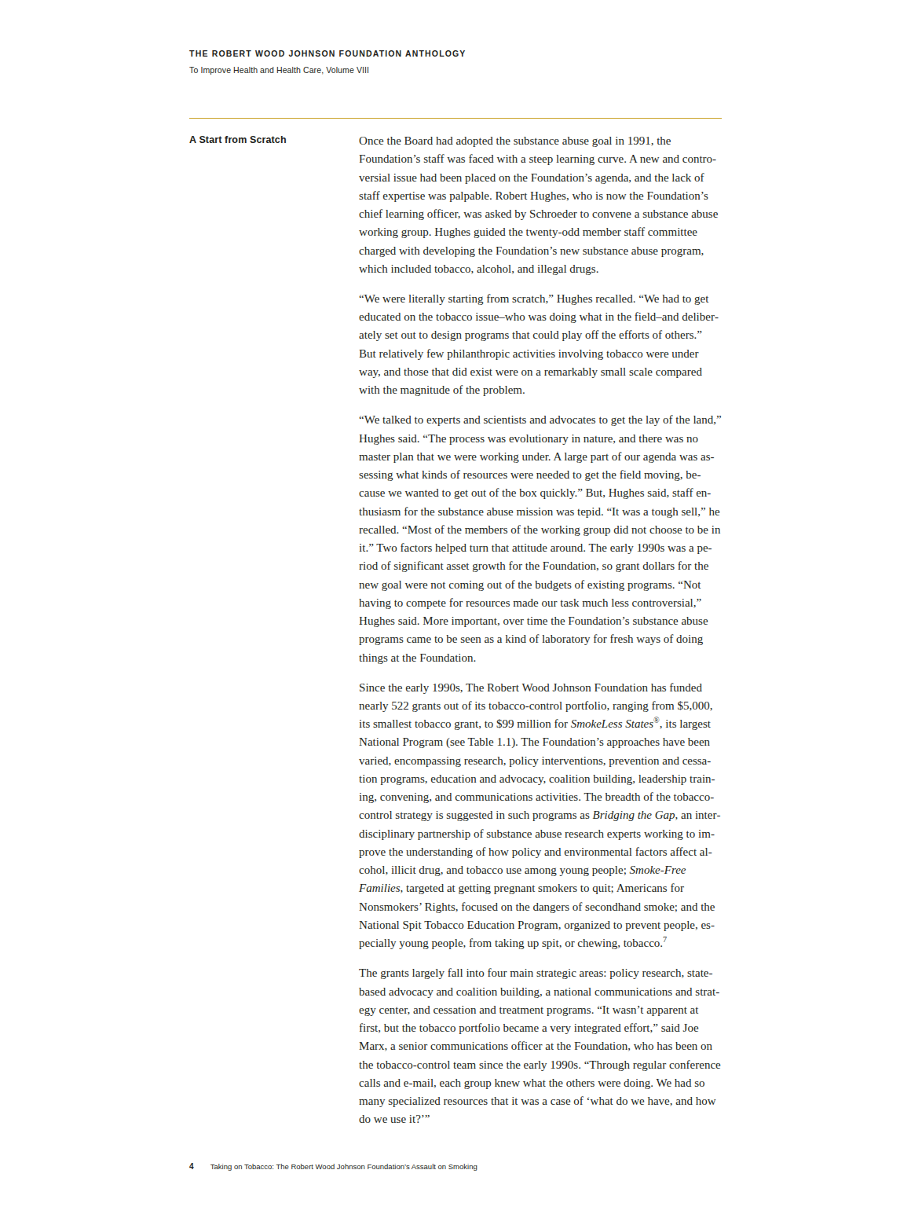The Robert Wood Johnson Foundation Anthology
To Improve Health and Health Care, Volume VIII
A Start from Scratch
Once the Board had adopted the substance abuse goal in 1991, the Foundation’s staff was faced with a steep learning curve. A new and controversial issue had been placed on the Foundation’s agenda, and the lack of staff expertise was palpable. Robert Hughes, who is now the Foundation’s chief learning officer, was asked by Schroeder to convene a substance abuse working group. Hughes guided the twenty-odd member staff committee charged with developing the Foundation’s new substance abuse program, which included tobacco, alcohol, and illegal drugs.
“We were literally starting from scratch,” Hughes recalled. “We had to get educated on the tobacco issue–who was doing what in the field–and deliberately set out to design programs that could play off the efforts of others.” But relatively few philanthropic activities involving tobacco were under way, and those that did exist were on a remarkably small scale compared with the magnitude of the problem.
“We talked to experts and scientists and advocates to get the lay of the land,” Hughes said. “The process was evolutionary in nature, and there was no master plan that we were working under. A large part of our agenda was assessing what kinds of resources were needed to get the field moving, because we wanted to get out of the box quickly.” But, Hughes said, staff enthusiasm for the substance abuse mission was tepid. “It was a tough sell,” he recalled. “Most of the members of the working group did not choose to be in it.” Two factors helped turn that attitude around. The early 1990s was a period of significant asset growth for the Foundation, so grant dollars for the new goal were not coming out of the budgets of existing programs. “Not having to compete for resources made our task much less controversial,” Hughes said. More important, over time the Foundation’s substance abuse programs came to be seen as a kind of laboratory for fresh ways of doing things at the Foundation.
Since the early 1990s, The Robert Wood Johnson Foundation has funded nearly 522 grants out of its tobacco-control portfolio, ranging from $5,000, its smallest tobacco grant, to $99 million for SmokeLess States®, its largest National Program (see Table 1.1). The Foundation’s approaches have been varied, encompassing research, policy interventions, prevention and cessation programs, education and advocacy, coalition building, leadership training, convening, and communications activities. The breadth of the tobacco-control strategy is suggested in such programs as Bridging the Gap, an interdisciplinary partnership of substance abuse research experts working to improve the understanding of how policy and environmental factors affect alcohol, illicit drug, and tobacco use among young people; Smoke-Free Families, targeted at getting pregnant smokers to quit; Americans for Nonsmokers’ Rights, focused on the dangers of secondhand smoke; and the National Spit Tobacco Education Program, organized to prevent people, especially young people, from taking up spit, or chewing, tobacco.7
The grants largely fall into four main strategic areas: policy research, state-based advocacy and coalition building, a national communications and strategy center, and cessation and treatment programs. “It wasn’t apparent at first, but the tobacco portfolio became a very integrated effort,” said Joe Marx, a senior communications officer at the Foundation, who has been on the tobacco-control team since the early 1990s. “Through regular conference calls and e-mail, each group knew what the others were doing. We had so many specialized resources that it was a case of ‘what do we have, and how do we use it?’”
4 Taking on Tobacco: The Robert Wood Johnson Foundation’s Assault on Smoking